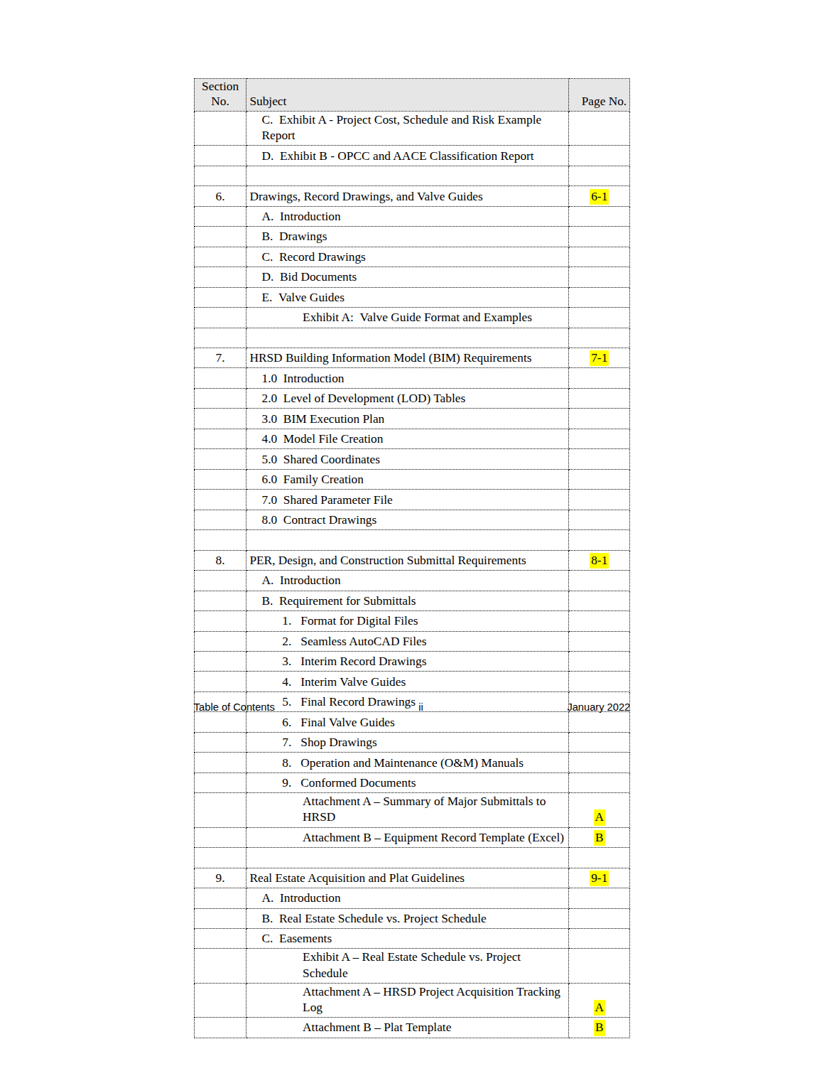| Section No. | Subject | Page No. |
| | C. Exhibit A - Project Cost, Schedule and Risk Example Report | |
| | D. Exhibit B - OPCC and AACE Classification Report | |
| 6. | Drawings, Record Drawings, and Valve Guides | 6-1 |
| | A. Introduction | |
| | B. Drawings | |
| | C. Record Drawings | |
| | D. Bid Documents | |
| | E. Valve Guides | |
| | Exhibit A: Valve Guide Format and Examples | |
| 7. | HRSD Building Information Model (BIM) Requirements | 7-1 |
| | 1.0 Introduction | |
| | 2.0 Level of Development (LOD) Tables | |
| | 3.0 BIM Execution Plan | |
| | 4.0 Model File Creation | |
| | 5.0 Shared Coordinates | |
| | 6.0 Family Creation | |
| | 7.0 Shared Parameter File | |
| | 8.0 Contract Drawings | |
| 8. | PER, Design, and Construction Submittal Requirements | 8-1 |
| | A. Introduction | |
| | B. Requirement for Submittals | |
| | 1. Format for Digital Files | |
| | 2. Seamless AutoCAD Files | |
| | 3. Interim Record Drawings | |
| | 4. Interim Valve Guides | |
| | 5. Final Record Drawings | |
| | 6. Final Valve Guides | |
| | 7. Shop Drawings | |
| | 8. Operation and Maintenance (O&M) Manuals | |
| | 9. Conformed Documents | |
| | Attachment A – Summary of Major Submittals to HRSD | A |
| | Attachment B – Equipment Record Template (Excel) | B |
| 9. | Real Estate Acquisition and Plat Guidelines | 9-1 |
| | A. Introduction | |
| | B. Real Estate Schedule vs. Project Schedule | |
| | C. Easements | |
| | Exhibit A – Real Estate Schedule vs. Project Schedule | |
| | Attachment A – HRSD Project Acquisition Tracking Log | A |
| | Attachment B – Plat Template | B |
Table of Contents
ii
January 2022